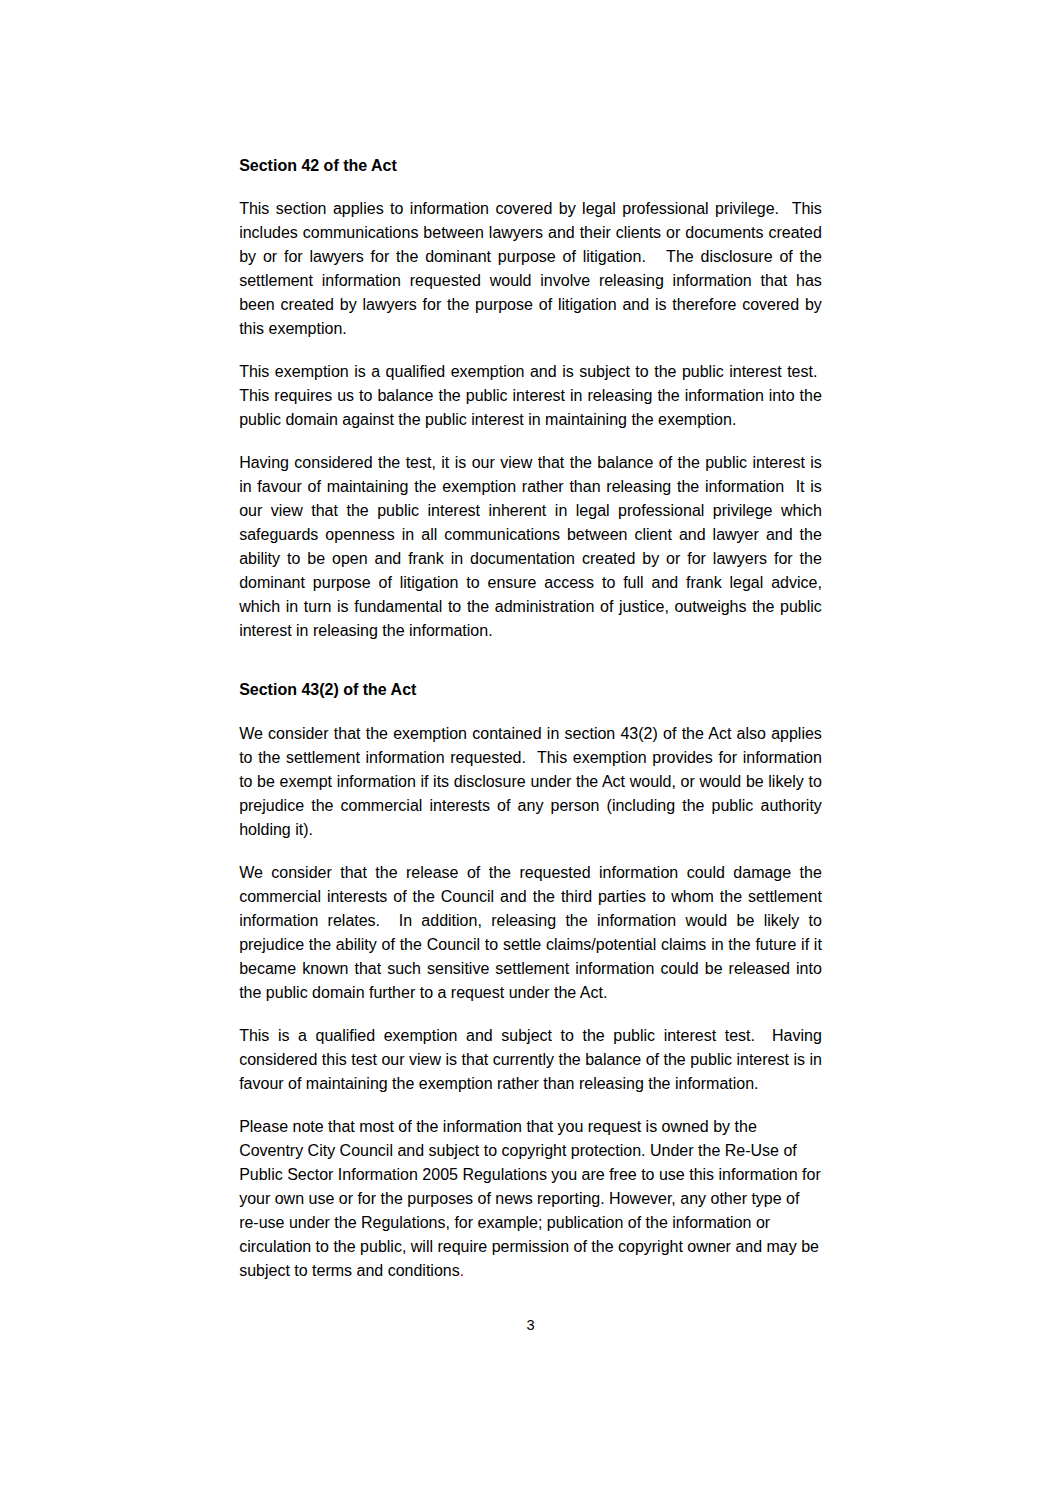Section 42 of the Act
This section applies to information covered by legal professional privilege. This includes communications between lawyers and their clients or documents created by or for lawyers for the dominant purpose of litigation. The disclosure of the settlement information requested would involve releasing information that has been created by lawyers for the purpose of litigation and is therefore covered by this exemption.
This exemption is a qualified exemption and is subject to the public interest test. This requires us to balance the public interest in releasing the information into the public domain against the public interest in maintaining the exemption.
Having considered the test, it is our view that the balance of the public interest is in favour of maintaining the exemption rather than releasing the information It is our view that the public interest inherent in legal professional privilege which safeguards openness in all communications between client and lawyer and the ability to be open and frank in documentation created by or for lawyers for the dominant purpose of litigation to ensure access to full and frank legal advice, which in turn is fundamental to the administration of justice, outweighs the public interest in releasing the information.
Section 43(2) of the Act
We consider that the exemption contained in section 43(2) of the Act also applies to the settlement information requested. This exemption provides for information to be exempt information if its disclosure under the Act would, or would be likely to prejudice the commercial interests of any person (including the public authority holding it).
We consider that the release of the requested information could damage the commercial interests of the Council and the third parties to whom the settlement information relates. In addition, releasing the information would be likely to prejudice the ability of the Council to settle claims/potential claims in the future if it became known that such sensitive settlement information could be released into the public domain further to a request under the Act.
This is a qualified exemption and subject to the public interest test. Having considered this test our view is that currently the balance of the public interest is in favour of maintaining the exemption rather than releasing the information.
Please note that most of the information that you request is owned by the Coventry City Council and subject to copyright protection. Under the Re-Use of Public Sector Information 2005 Regulations you are free to use this information for your own use or for the purposes of news reporting. However, any other type of re-use under the Regulations, for example; publication of the information or circulation to the public, will require permission of the copyright owner and may be subject to terms and conditions.
3